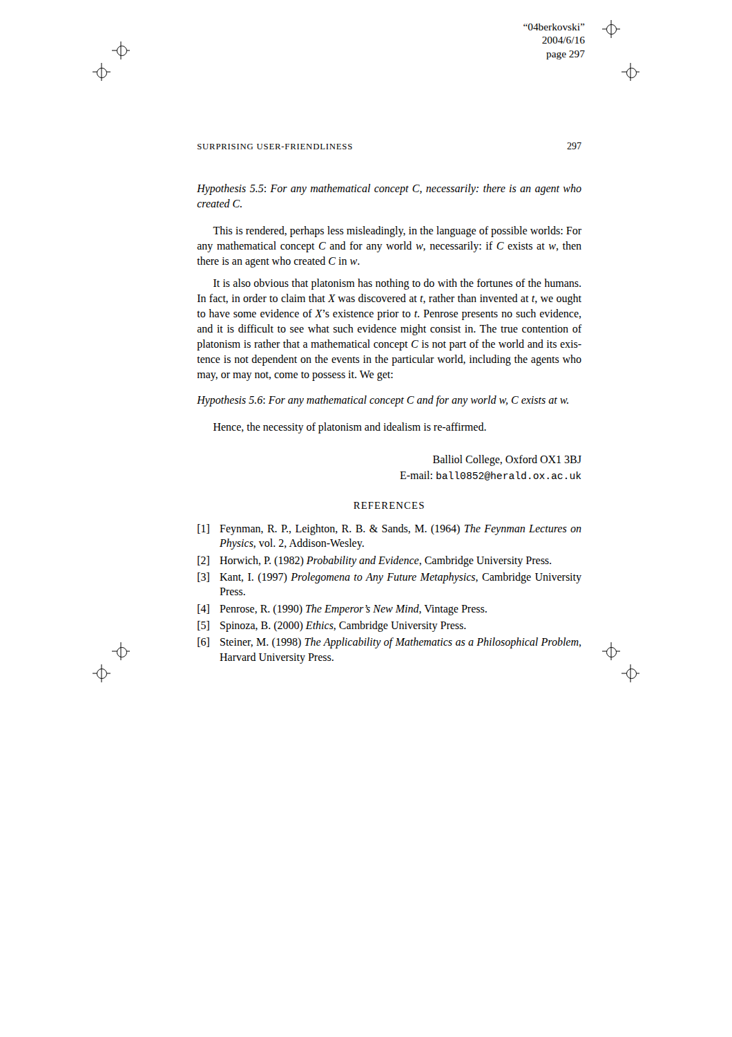“04berkovski”
2004/6/16
page 297
Surprising User-Friendliness 297
Hypothesis 5.5: For any mathematical concept C, necessarily: there is an agent who created C.
This is rendered, perhaps less misleadingly, in the language of possible worlds: For any mathematical concept C and for any world w, necessarily: if C exists at w, then there is an agent who created C in w.
It is also obvious that platonism has nothing to do with the fortunes of the humans. In fact, in order to claim that X was discovered at t, rather than invented at t, we ought to have some evidence of X’s existence prior to t. Penrose presents no such evidence, and it is difficult to see what such evidence might consist in. The true contention of platonism is rather that a mathematical concept C is not part of the world and its existence is not dependent on the events in the particular world, including the agents who may, or may not, come to possess it. We get:
Hypothesis 5.6: For any mathematical concept C and for any world w, C exists at w.
Hence, the necessity of platonism and idealism is re-affirmed.
Balliol College, Oxford OX1 3BJ
E-mail: ball0852@herald.ox.ac.uk
References
[1] Feynman, R. P., Leighton, R. B. & Sands, M. (1964) The Feynman Lectures on Physics, vol. 2, Addison-Wesley.
[2] Horwich, P. (1982) Probability and Evidence, Cambridge University Press.
[3] Kant, I. (1997) Prolegomena to Any Future Metaphysics, Cambridge University Press.
[4] Penrose, R. (1990) The Emperor’s New Mind, Vintage Press.
[5] Spinoza, B. (2000) Ethics, Cambridge University Press.
[6] Steiner, M. (1998) The Applicability of Mathematics as a Philosophical Problem, Harvard University Press.